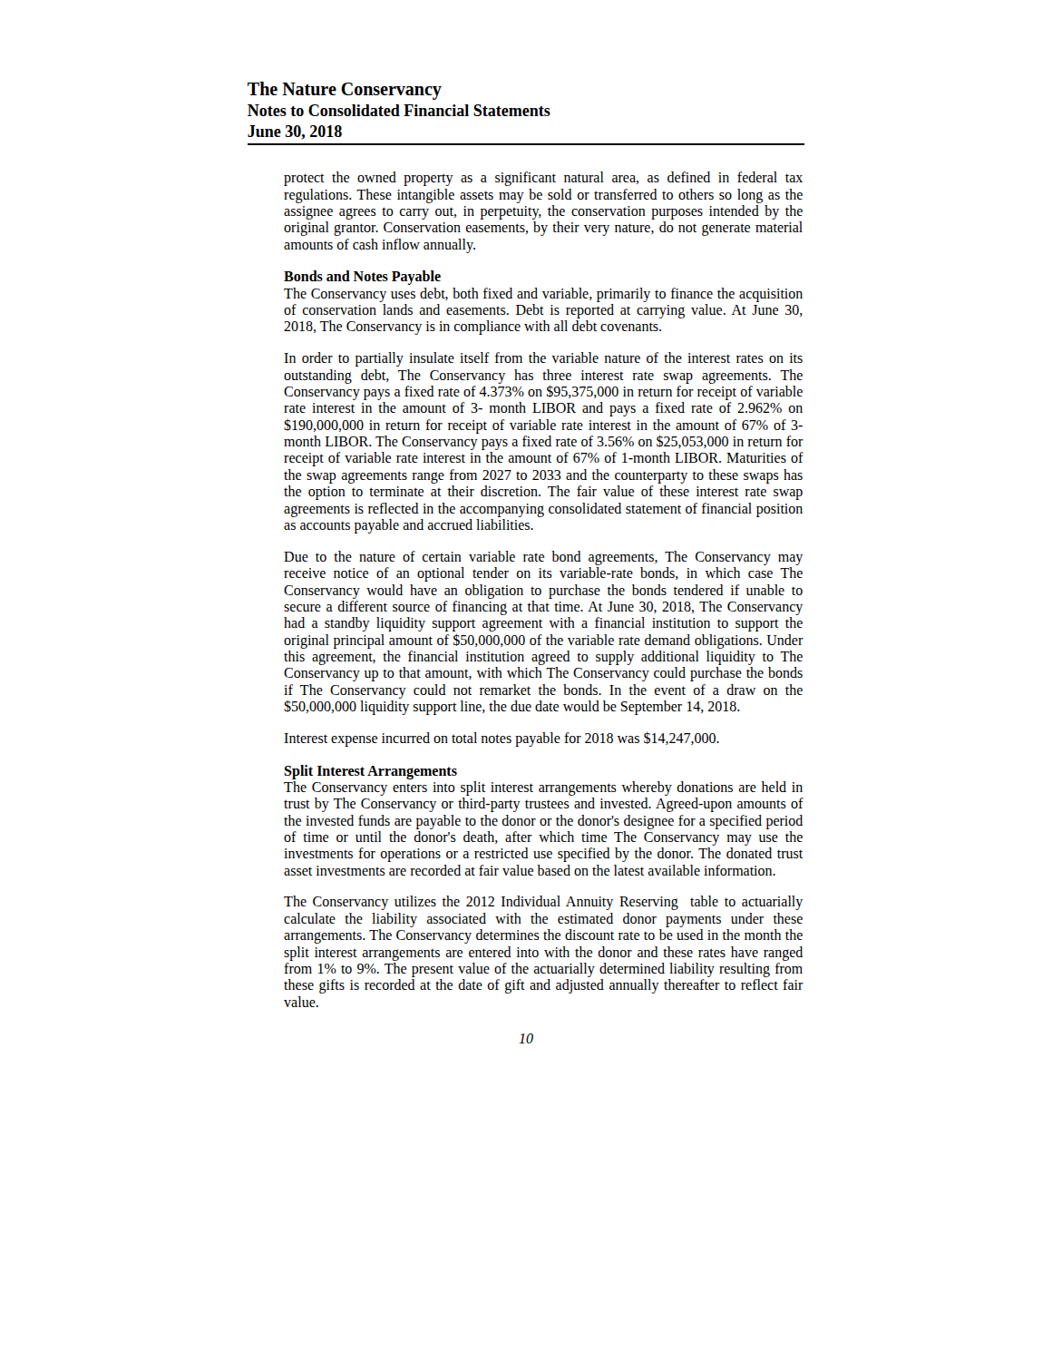The Nature Conservancy
Notes to Consolidated Financial Statements
June 30, 2018
protect the owned property as a significant natural area, as defined in federal tax regulations. These intangible assets may be sold or transferred to others so long as the assignee agrees to carry out, in perpetuity, the conservation purposes intended by the original grantor. Conservation easements, by their very nature, do not generate material amounts of cash inflow annually.
Bonds and Notes Payable
The Conservancy uses debt, both fixed and variable, primarily to finance the acquisition of conservation lands and easements. Debt is reported at carrying value. At June 30, 2018, The Conservancy is in compliance with all debt covenants.
In order to partially insulate itself from the variable nature of the interest rates on its outstanding debt, The Conservancy has three interest rate swap agreements. The Conservancy pays a fixed rate of 4.373% on $95,375,000 in return for receipt of variable rate interest in the amount of 3- month LIBOR and pays a fixed rate of 2.962% on $190,000,000 in return for receipt of variable rate interest in the amount of 67% of 3-month LIBOR. The Conservancy pays a fixed rate of 3.56% on $25,053,000 in return for receipt of variable rate interest in the amount of 67% of 1-month LIBOR. Maturities of the swap agreements range from 2027 to 2033 and the counterparty to these swaps has the option to terminate at their discretion. The fair value of these interest rate swap agreements is reflected in the accompanying consolidated statement of financial position as accounts payable and accrued liabilities.
Due to the nature of certain variable rate bond agreements, The Conservancy may receive notice of an optional tender on its variable-rate bonds, in which case The Conservancy would have an obligation to purchase the bonds tendered if unable to secure a different source of financing at that time. At June 30, 2018, The Conservancy had a standby liquidity support agreement with a financial institution to support the original principal amount of $50,000,000 of the variable rate demand obligations. Under this agreement, the financial institution agreed to supply additional liquidity to The Conservancy up to that amount, with which The Conservancy could purchase the bonds if The Conservancy could not remarket the bonds. In the event of a draw on the $50,000,000 liquidity support line, the due date would be September 14, 2018.
Interest expense incurred on total notes payable for 2018 was $14,247,000.
Split Interest Arrangements
The Conservancy enters into split interest arrangements whereby donations are held in trust by The Conservancy or third-party trustees and invested. Agreed-upon amounts of the invested funds are payable to the donor or the donor's designee for a specified period of time or until the donor's death, after which time The Conservancy may use the investments for operations or a restricted use specified by the donor. The donated trust asset investments are recorded at fair value based on the latest available information.
The Conservancy utilizes the 2012 Individual Annuity Reserving table to actuarially calculate the liability associated with the estimated donor payments under these arrangements. The Conservancy determines the discount rate to be used in the month the split interest arrangements are entered into with the donor and these rates have ranged from 1% to 9%. The present value of the actuarially determined liability resulting from these gifts is recorded at the date of gift and adjusted annually thereafter to reflect fair value.
10